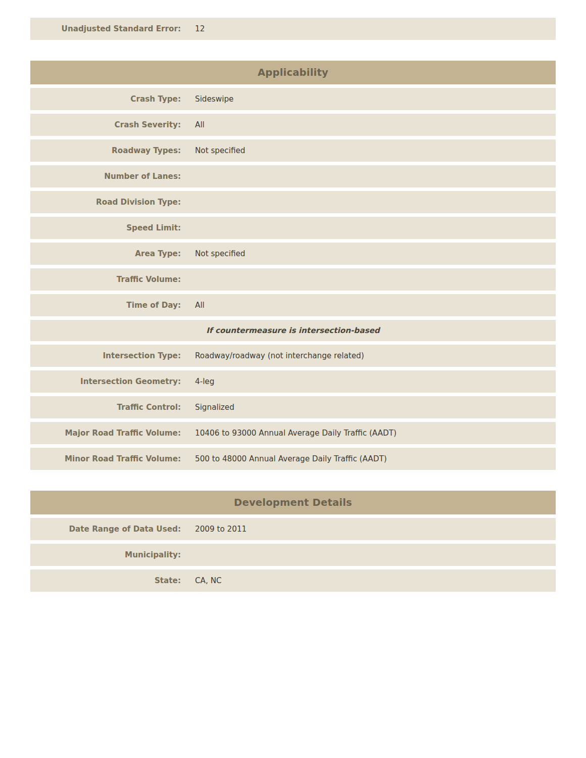| Unadjusted Standard Error: | 12 |
Applicability
| Crash Type: | Sideswipe |
| Crash Severity: | All |
| Roadway Types: | Not specified |
| Number of Lanes: | |
| Road Division Type: | |
| Speed Limit: | |
| Area Type: | Not specified |
| Traffic Volume: | |
| Time of Day: | All |
| If countermeasure is intersection-based |
| Intersection Type: | Roadway/roadway (not interchange related) |
| Intersection Geometry: | 4-leg |
| Traffic Control: | Signalized |
| Major Road Traffic Volume: | 10406 to 93000 Annual Average Daily Traffic (AADT) |
| Minor Road Traffic Volume: | 500 to 48000 Annual Average Daily Traffic (AADT) |
Development Details
| Date Range of Data Used: | 2009 to 2011 |
| Municipality: | |
| State: | CA, NC |